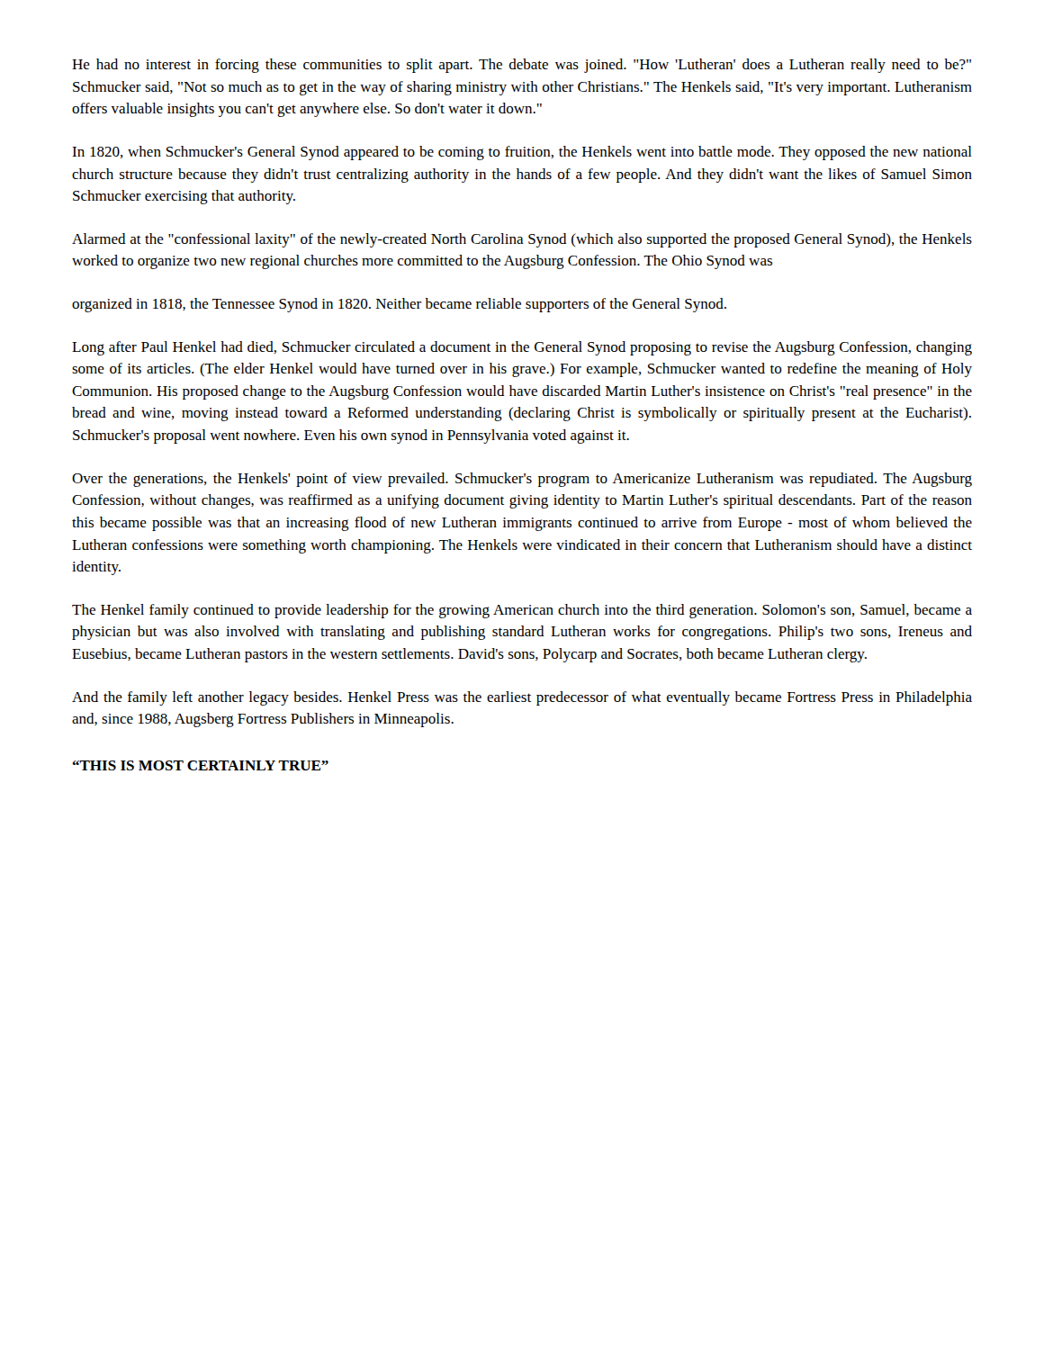He had no interest in forcing these communities to split apart. The debate was joined. "How 'Lutheran' does a Lutheran really need to be?" Schmucker said, "Not so much as to get in the way of sharing ministry with other Christians." The Henkels said, "It's very important. Lutheranism offers valuable insights you can't get anywhere else. So don't water it down."
In 1820, when Schmucker's General Synod appeared to be coming to fruition, the Henkels went into battle mode. They opposed the new national church structure because they didn't trust centralizing authority in the hands of a few people. And they didn't want the likes of Samuel Simon Schmucker exercising that authority.
Alarmed at the "confessional laxity" of the newly-created North Carolina Synod (which also supported the proposed General Synod), the Henkels worked to organize two new regional churches more committed to the Augsburg Confession. The Ohio Synod was
organized in 1818, the Tennessee Synod in 1820. Neither became reliable supporters of the General Synod.
Long after Paul Henkel had died, Schmucker circulated a document in the General Synod proposing to revise the Augsburg Confession, changing some of its articles. (The elder Henkel would have turned over in his grave.) For example, Schmucker wanted to redefine the meaning of Holy Communion. His proposed change to the Augsburg Confession would have discarded Martin Luther's insistence on Christ's "real presence" in the bread and wine, moving instead toward a Reformed understanding (declaring Christ is symbolically or spiritually present at the Eucharist). Schmucker's proposal went nowhere. Even his own synod in Pennsylvania voted against it.
Over the generations, the Henkels' point of view prevailed. Schmucker's program to Americanize Lutheranism was repudiated. The Augsburg Confession, without changes, was reaffirmed as a unifying document giving identity to Martin Luther's spiritual descendants. Part of the reason this became possible was that an increasing flood of new Lutheran immigrants continued to arrive from Europe - most of whom believed the Lutheran confessions were something worth championing. The Henkels were vindicated in their concern that Lutheranism should have a distinct identity.
The Henkel family continued to provide leadership for the growing American church into the third generation. Solomon's son, Samuel, became a physician but was also involved with translating and publishing standard Lutheran works for congregations. Philip's two sons, Ireneus and Eusebius, became Lutheran pastors in the western settlements. David's sons, Polycarp and Socrates, both became Lutheran clergy.
And the family left another legacy besides. Henkel Press was the earliest predecessor of what eventually became Fortress Press in Philadelphia and, since 1988, Augsberg Fortress Publishers in Minneapolis.
“THIS IS MOST CERTAINLY TRUE”